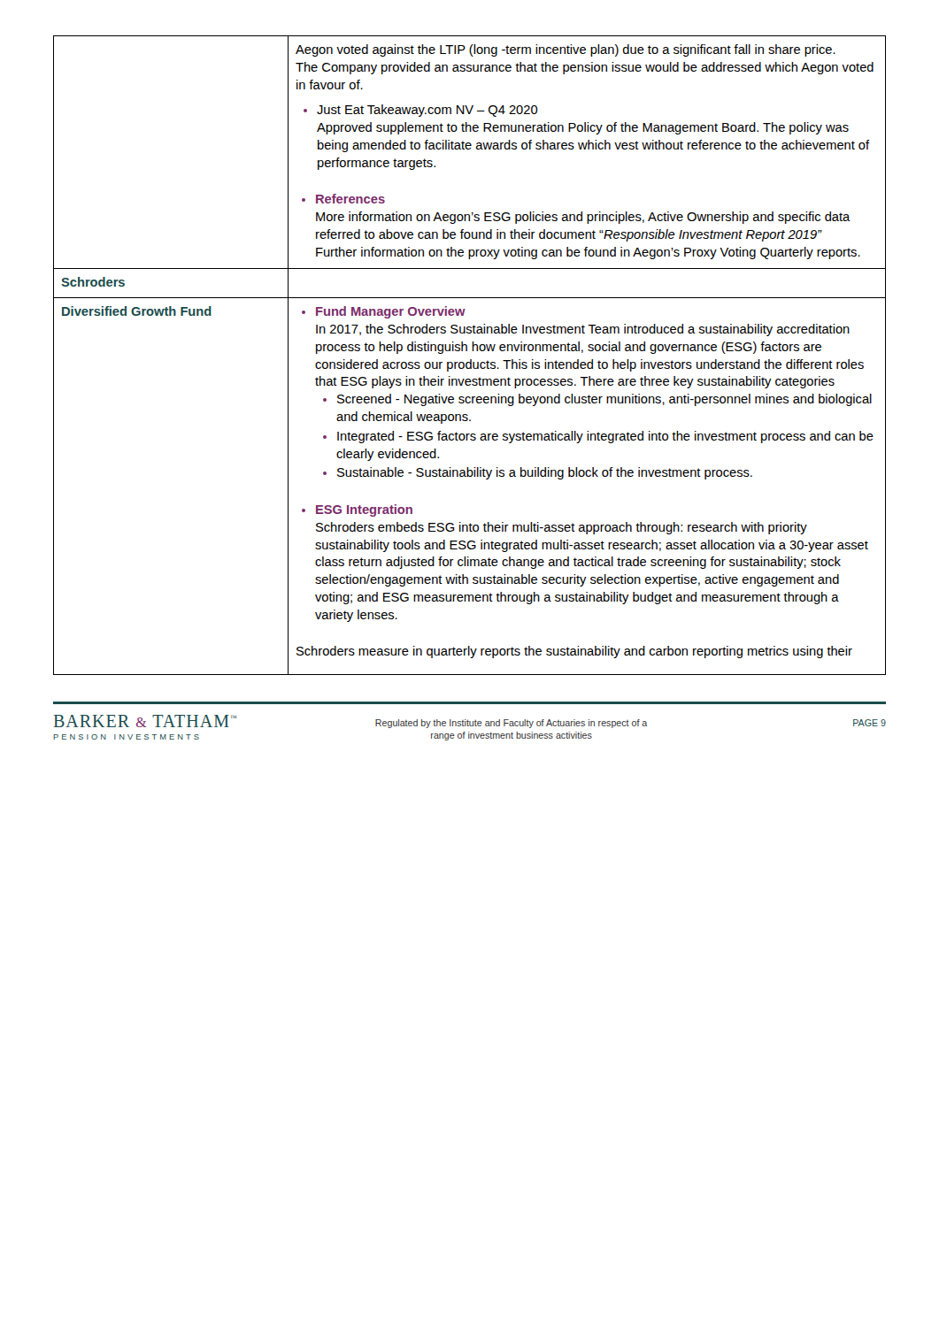| | Aegon voted against the LTIP (long -term incentive plan) due to a significant fall in share price. The Company provided an assurance that the pension issue would be addressed which Aegon voted in favour of. Just Eat Takeaway.com NV – Q4 2020 Approved supplement to the Remuneration Policy of the Management Board. The policy was being amended to facilitate awards of shares which vest without reference to the achievement of performance targets. References More information on Aegon’s ESG policies and principles, Active Ownership and specific data referred to above can be found in their document “ Responsible Investment Report 2019” Further information on the proxy voting can be found in Aegon’s Proxy Voting Quarterly reports. |
| Schroders | |
| Diversified Growth Fund | Fund Manager Overview In 2017, the Schroders Sustainable Investment Team introduced a sustainability accreditation process to help distinguish how environmental, social and governance (ESG) factors are considered across our products. This is intended to help investors understand the different roles that ESG plays in their investment processes. There are three key sustainability categories Screened - Negative screening beyond cluster munitions, anti-personnel mines and biological and chemical weapons. Integrated - ESG factors are systematically integrated into the investment process and can be clearly evidenced. Sustainable - Sustainability is a building block of the investment process. ESG Integration Schroders embeds ESG into their multi-asset approach through: research with priority sustainability tools and ESG integrated multi-asset research; asset allocation via a 30-year asset class return adjusted for climate change and tactical trade screening for sustainability; stock selection/engagement with sustainable security selection expertise, active engagement and voting; and ESG measurement through a sustainability budget and measurement through a variety lenses. Schroders measure in quarterly reports the sustainability and carbon reporting metrics using their |
BARKER & TATHAM™
PENSION INVESTMENTS
Regulated by the Institute and Faculty of Actuaries in respect of a
range of investment business activities
PAGE 9